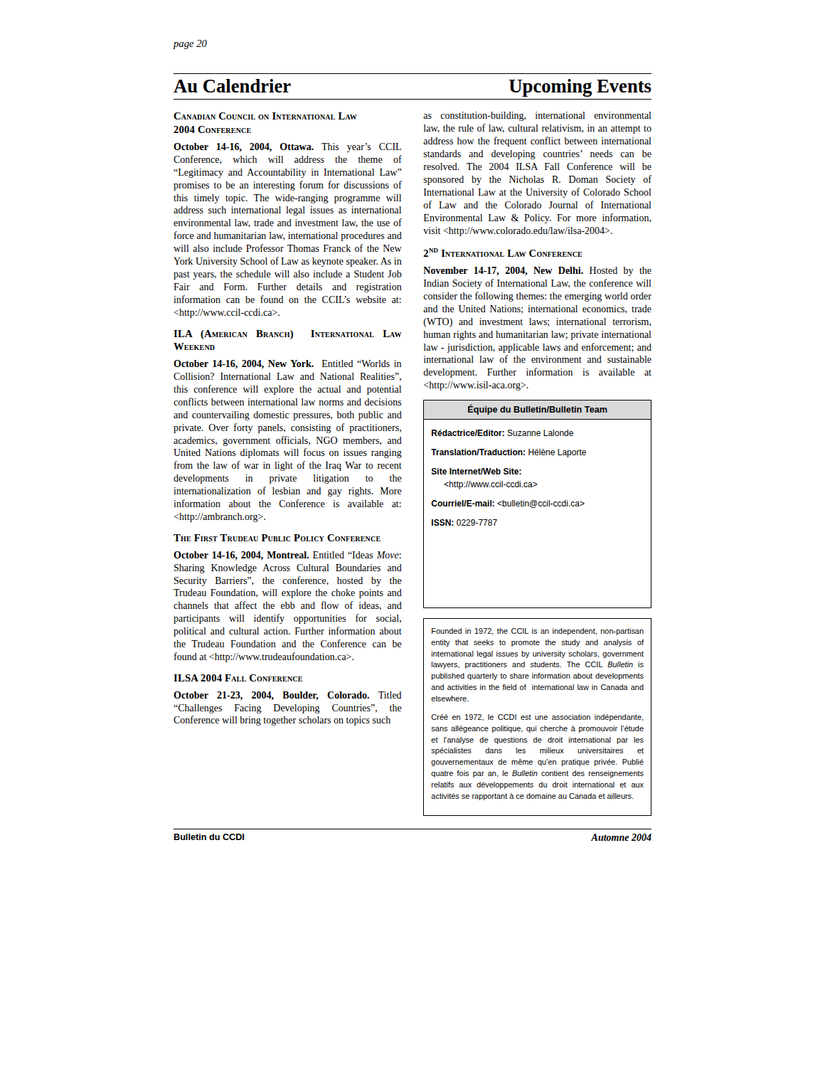page 20
Au Calendrier
Upcoming Events
Canadian Council on International Law
2004 Conference
October 14-16, 2004, Ottawa. This year’s CCIL Conference, which will address the theme of “Legitimacy and Accountability in International Law” promises to be an interesting forum for discussions of this timely topic. The wide-ranging programme will address such international legal issues as international environmental law, trade and investment law, the use of force and humanitarian law, international procedures and will also include Professor Thomas Franck of the New York University School of Law as keynote speaker. As in past years, the schedule will also include a Student Job Fair and Form. Further details and registration information can be found on the CCIL’s website at: <http://www.ccil-ccdi.ca>.
ILA (American Branch) International Law Weekend
October 14-16, 2004, New York. Entitled “Worlds in Collision? International Law and National Realities”, this conference will explore the actual and potential conflicts between international law norms and decisions and countervailing domestic pressures, both public and private. Over forty panels, consisting of practitioners, academics, government officials, NGO members, and United Nations diplomats will focus on issues ranging from the law of war in light of the Iraq War to recent developments in private litigation to the internationalization of lesbian and gay rights. More information about the Conference is available at: <http://ambranch.org>.
The First Trudeau Public Policy Conference
October 14-16, 2004, Montreal. Entitled “Ideas Move: Sharing Knowledge Across Cultural Boundaries and Security Barriers”, the conference, hosted by the Trudeau Foundation, will explore the choke points and channels that affect the ebb and flow of ideas, and participants will identify opportunities for social, political and cultural action. Further information about the Trudeau Foundation and the Conference can be found at <http://www.trudeaufoundation.ca>.
ILSA 2004 Fall Conference
October 21-23, 2004, Boulder, Colorado. Titled “Challenges Facing Developing Countries”, the Conference will bring together scholars on topics such
as constitution-building, international environmental law, the rule of law, cultural relativism, in an attempt to address how the frequent conflict between international standards and developing countries’ needs can be resolved. The 2004 ILSA Fall Conference will be sponsored by the Nicholas R. Doman Society of International Law at the University of Colorado School of Law and the Colorado Journal of International Environmental Law & Policy. For more information, visit <http://www.colorado.edu/law/ilsa-2004>.
2nd International Law Conference
November 14-17, 2004, New Delhi. Hosted by the Indian Society of International Law, the conference will consider the following themes: the emerging world order and the United Nations; international economics, trade (WTO) and investment laws; international terrorism, human rights and humanitarian law; private international law - jurisdiction, applicable laws and enforcement; and international law of the environment and sustainable development. Further information is available at <http://www.isil-aca.org>.
Équipe du Bulletin/Bulletin Team
Rédactrice/Editor: Suzanne Lalonde
Translation/Traduction: Hélène Laporte
Site Internet/Web Site:<http://www.ccil-ccdi.ca>
Courriel/E-mail: <bulletin@ccil-ccdi.ca>
ISSN: 0229-7787
Founded in 1972, the CCIL is an independent, non-partisan entity that seeks to promote the study and analysis of international legal issues by university scholars, government lawyers, practitioners and students. The CCIL Bulletin is published quarterly to share information about developments and activities in the field of international law in Canada and elsewhere.
Créé en 1972, le CCDI est une association indépendante, sans allégeance politique, qui cherche à promouvoir l’étude et l’analyse de questions de droit international par les spécialistes dans les milieux universitaires et gouvernementaux de même qu’en pratique privée. Publié quatre fois par an, le Bulletin contient des renseignements relatifs aux développements du droit international et aux activités se rapportant à ce domaine au Canada et ailleurs.
Bulletin du CCDI
Automne 2004